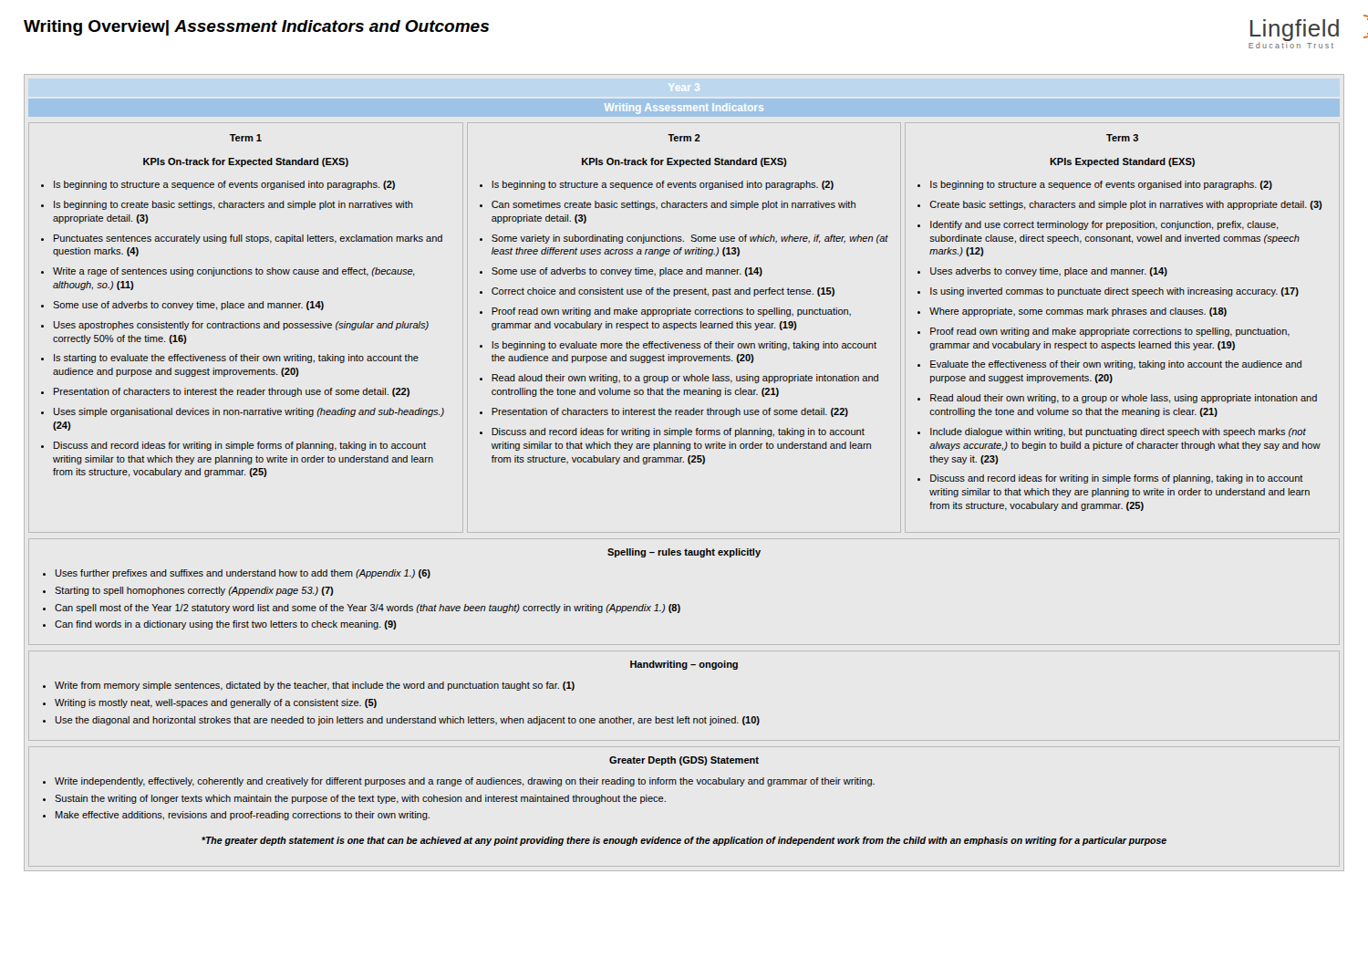Writing Overview| Assessment Indicators and Outcomes
Lingfield
Education Trust
Year 3
Writing Assessment Indicators
Term 1
KPIs On-track for Expected Standard (EXS)
Is beginning to structure a sequence of events organised into paragraphs. (2)
Is beginning to create basic settings, characters and simple plot in narratives with appropriate detail. (3)
Punctuates sentences accurately using full stops, capital letters, exclamation marks and question marks. (4)
Write a rage of sentences using conjunctions to show cause and effect, (because, although, so.) (11)
Some use of adverbs to convey time, place and manner. (14)
Uses apostrophes consistently for contractions and possessive (singular and plurals) correctly 50% of the time. (16)
Is starting to evaluate the effectiveness of their own writing, taking into account the audience and purpose and suggest improvements. (20)
Presentation of characters to interest the reader through use of some detail. (22)
Uses simple organisational devices in non-narrative writing (heading and sub-headings.) (24)
Discuss and record ideas for writing in simple forms of planning, taking in to account writing similar to that which they are planning to write in order to understand and learn from its structure, vocabulary and grammar. (25)
Term 2
KPIs On-track for Expected Standard (EXS)
Is beginning to structure a sequence of events organised into paragraphs. (2)
Can sometimes create basic settings, characters and simple plot in narratives with appropriate detail. (3)
Some variety in subordinating conjunctions. Some use of which, where, if, after, when (at least three different uses across a range of writing.) (13)
Some use of adverbs to convey time, place and manner. (14)
Correct choice and consistent use of the present, past and perfect tense. (15)
Proof read own writing and make appropriate corrections to spelling, punctuation, grammar and vocabulary in respect to aspects learned this year. (19)
Is beginning to evaluate more the effectiveness of their own writing, taking into account the audience and purpose and suggest improvements. (20)
Read aloud their own writing, to a group or whole lass, using appropriate intonation and controlling the tone and volume so that the meaning is clear. (21)
Presentation of characters to interest the reader through use of some detail. (22)
Discuss and record ideas for writing in simple forms of planning, taking in to account writing similar to that which they are planning to write in order to understand and learn from its structure, vocabulary and grammar. (25)
Term 3
KPIs Expected Standard (EXS)
Is beginning to structure a sequence of events organised into paragraphs. (2)
Create basic settings, characters and simple plot in narratives with appropriate detail. (3)
Identify and use correct terminology for preposition, conjunction, prefix, clause, subordinate clause, direct speech, consonant, vowel and inverted commas (speech marks.) (12)
Uses adverbs to convey time, place and manner. (14)
Is using inverted commas to punctuate direct speech with increasing accuracy. (17)
Where appropriate, some commas mark phrases and clauses. (18)
Proof read own writing and make appropriate corrections to spelling, punctuation, grammar and vocabulary in respect to aspects learned this year. (19)
Evaluate the effectiveness of their own writing, taking into account the audience and purpose and suggest improvements. (20)
Read aloud their own writing, to a group or whole lass, using appropriate intonation and controlling the tone and volume so that the meaning is clear. (21)
Include dialogue within writing, but punctuating direct speech with speech marks (not always accurate,) to begin to build a picture of character through what they say and how they say it. (23)
Discuss and record ideas for writing in simple forms of planning, taking in to account writing similar to that which they are planning to write in order to understand and learn from its structure, vocabulary and grammar. (25)
Spelling – rules taught explicitly
Uses further prefixes and suffixes and understand how to add them (Appendix 1.) (6)
Starting to spell homophones correctly (Appendix page 53.) (7)
Can spell most of the Year 1/2 statutory word list and some of the Year 3/4 words (that have been taught) correctly in writing (Appendix 1.) (8)
Can find words in a dictionary using the first two letters to check meaning. (9)
Handwriting – ongoing
Write from memory simple sentences, dictated by the teacher, that include the word and punctuation taught so far. (1)
Writing is mostly neat, well-spaces and generally of a consistent size. (5)
Use the diagonal and horizontal strokes that are needed to join letters and understand which letters, when adjacent to one another, are best left not joined. (10)
Greater Depth (GDS) Statement
Write independently, effectively, coherently and creatively for different purposes and a range of audiences, drawing on their reading to inform the vocabulary and grammar of their writing.
Sustain the writing of longer texts which maintain the purpose of the text type, with cohesion and interest maintained throughout the piece.
Make effective additions, revisions and proof-reading corrections to their own writing.
*The greater depth statement is one that can be achieved at any point providing there is enough evidence of the application of independent work from the child with an emphasis on writing for a particular purpose